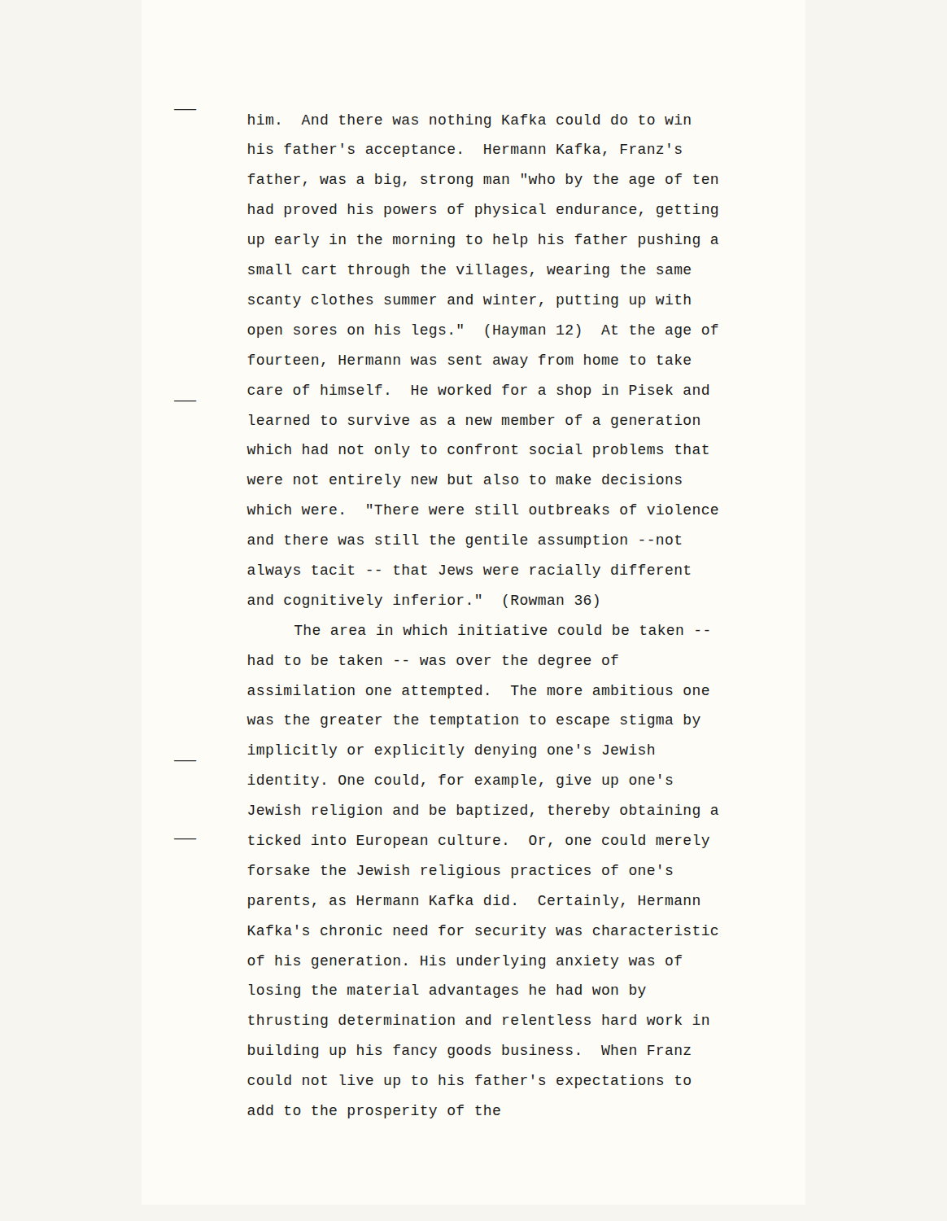— — — —
him. And there was nothing Kafka could do to win his father's acceptance. Hermann Kafka, Franz's father, was a big, strong man "who by the age of ten had proved his powers of physical endurance, getting up early in the morning to help his father pushing a small cart through the villages, wearing the same scanty clothes summer and winter, putting up with open sores on his legs." (Hayman 12) At the age of fourteen, Hermann was sent away from home to take care of himself. He worked for a shop in Pisek and learned to survive as a new member of a generation which had not only to confront social problems that were not entirely new but also to make decisions which were. "There were still outbreaks of violence and there was still the gentile assumption --not always tacit -- that Jews were racially different and cognitively inferior." (Rowman 36)
The area in which initiative could be taken -- had to be taken -- was over the degree of assimilation one attempted. The more ambitious one was the greater the temptation to escape stigma by implicitly or explicitly denying one's Jewish identity. One could, for example, give up one's Jewish religion and be baptized, thereby obtaining a ticked into European culture. Or, one could merely forsake the Jewish religious practices of one's parents, as Hermann Kafka did. Certainly, Hermann Kafka's chronic need for security was characteristic of his generation. His underlying anxiety was of losing the material advantages he had won by thrusting determination and relentless hard work in building up his fancy goods business. When Franz could not live up to his father's expectations to add to the prosperity of the